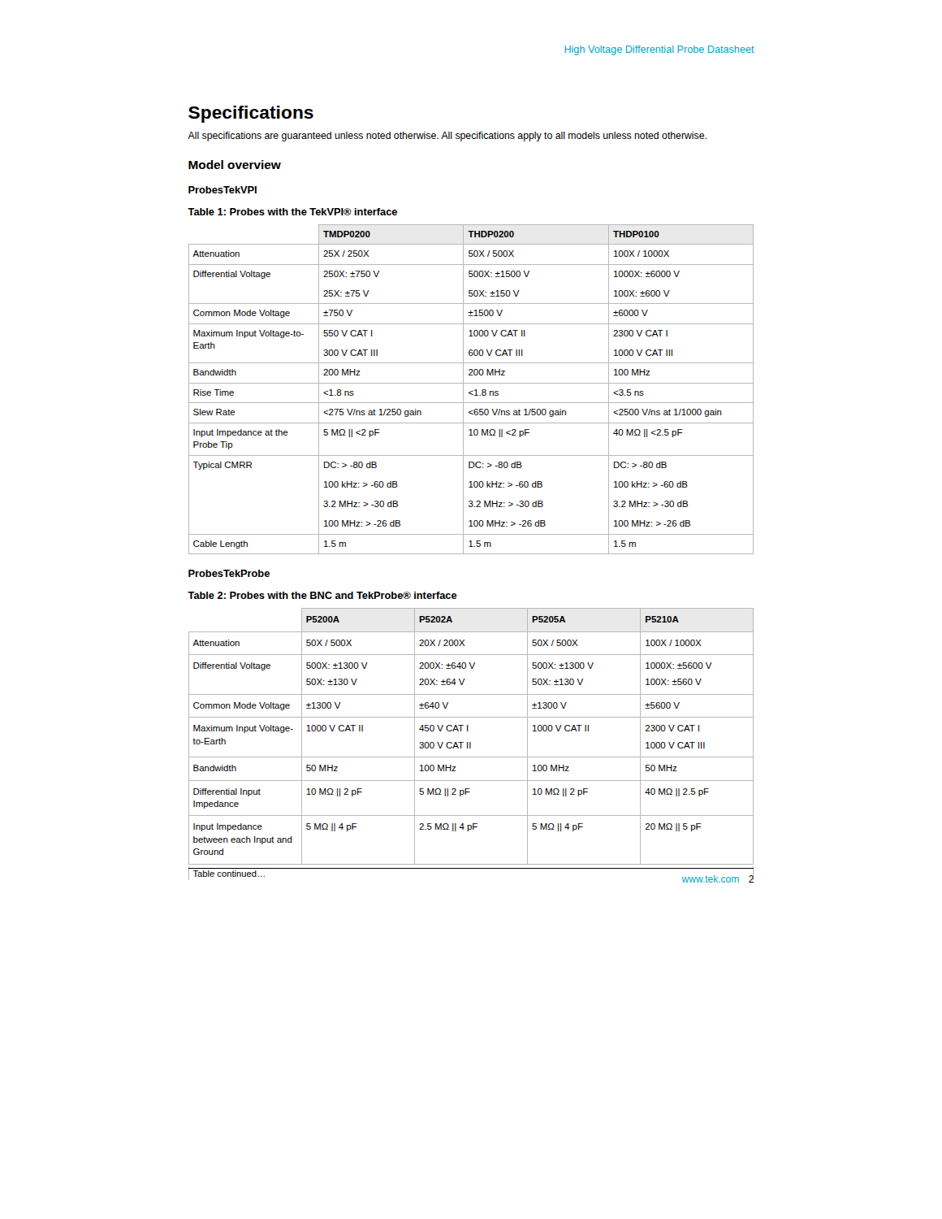High Voltage Differential Probe Datasheet
Specifications
All specifications are guaranteed unless noted otherwise. All specifications apply to all models unless noted otherwise.
Model overview
ProbesTekVPI
Table 1: Probes with the TekVPI® interface
| | TMDP0200 | THDP0200 | THDP0100 |
| --- | --- | --- | --- |
| Attenuation | 25X / 250X | 50X / 500X | 100X / 1000X |
| Differential Voltage | 250X: ±750 V 25X: ±75 V | 500X: ±1500 V 50X: ±150 V | 1000X: ±6000 V 100X: ±600 V |
| Common Mode Voltage | ±750 V | ±1500 V | ±6000 V |
| Maximum Input Voltage-to-Earth | 550 V CAT I 300 V CAT III | 1000 V CAT II 600 V CAT III | 2300 V CAT I 1000 V CAT III |
| Bandwidth | 200 MHz | 200 MHz | 100 MHz |
| Rise Time | <1.8 ns | <1.8 ns | <3.5 ns |
| Slew Rate | <275 V/ns at 1/250 gain | <650 V/ns at 1/500 gain | <2500 V/ns at 1/1000 gain |
| Input Impedance at the Probe Tip | 5 MΩ // <2 pF | 10 MΩ // <2 pF | 40 MΩ // <2.5 pF |
| Typical CMRR | DC: > -80 dB 100 kHz: > -60 dB 3.2 MHz: > -30 dB 100 MHz: > -26 dB | DC: > -80 dB 100 kHz: > -60 dB 3.2 MHz: > -30 dB 100 MHz: > -26 dB | DC: > -80 dB 100 kHz: > -60 dB 3.2 MHz: > -30 dB 100 MHz: > -26 dB |
| Cable Length | 1.5 m | 1.5 m | 1.5 m |
ProbesTekProbe
Table 2: Probes with the BNC and TekProbe® interface
| | P5200A | P5202A | P5205A | P5210A |
| --- | --- | --- | --- | --- |
| Attenuation | 50X / 500X | 20X / 200X | 50X / 500X | 100X / 1000X |
| Differential Voltage | 500X: ±1300 V 50X: ±130 V | 200X: ±640 V 20X: ±64 V | 500X: ±1300 V 50X: ±130 V | 1000X: ±5600 V 100X: ±560 V |
| Common Mode Voltage | ±1300 V | ±640 V | ±1300 V | ±5600 V |
| Maximum Input Voltage-to-Earth | 1000 V CAT II | 450 V CAT I 300 V CAT II | 1000 V CAT II | 2300 V CAT I 1000 V CAT III |
| Bandwidth | 50 MHz | 100 MHz | 100 MHz | 50 MHz |
| Differential Input Impedance | 10 MΩ // 2 pF | 5 MΩ // 2 pF | 10 MΩ // 2 pF | 40 MΩ // 2.5 pF |
| Input Impedance between each Input and Ground | 5 MΩ // 4 pF | 2.5 MΩ // 4 pF | 5 MΩ // 4 pF | 20 MΩ // 5 pF |
Table continued…
www.tek.com 2